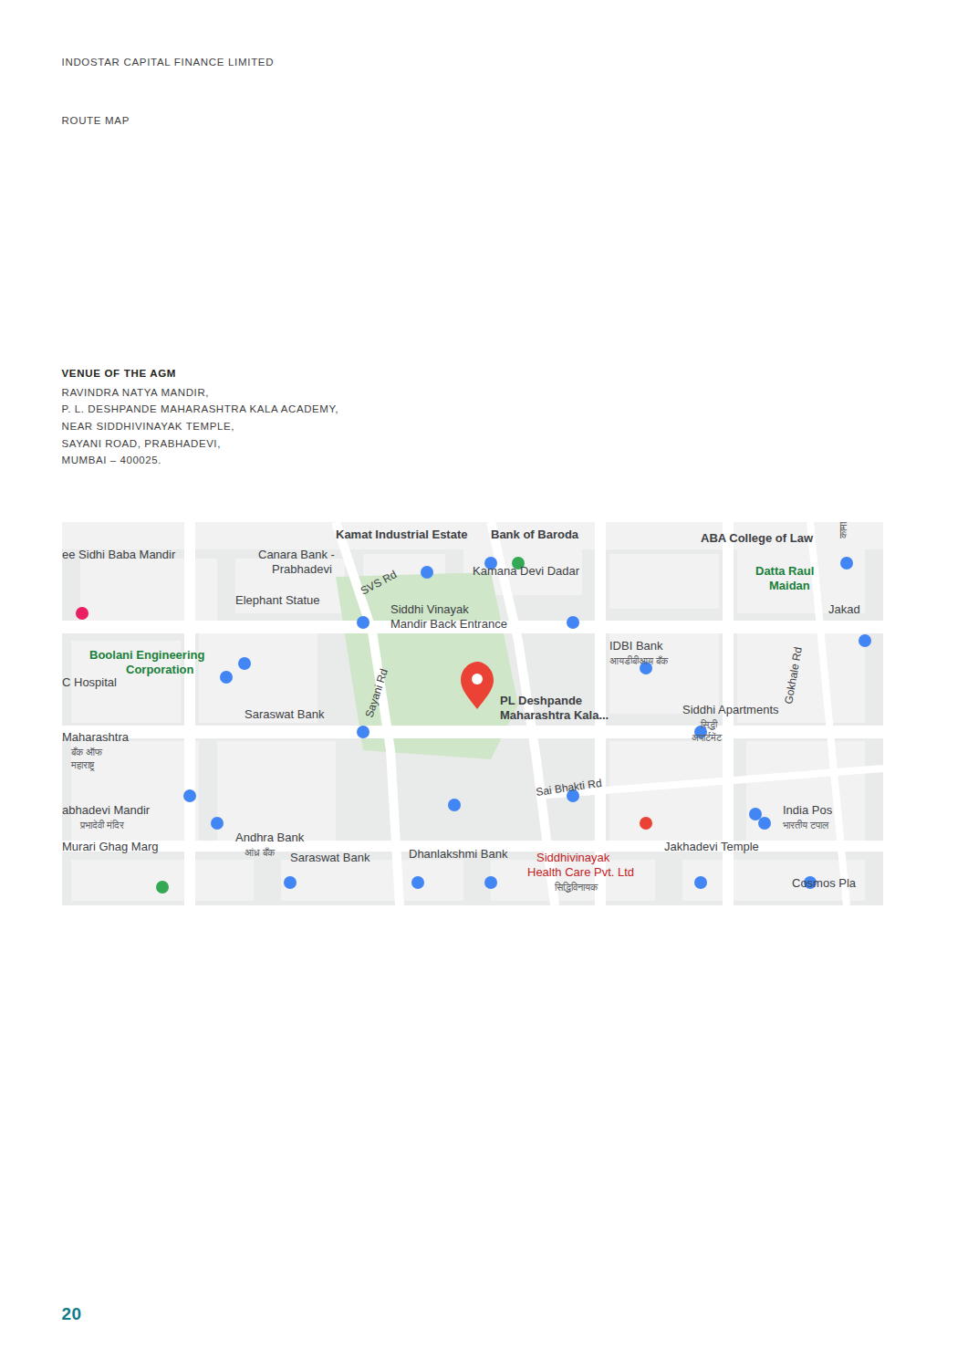IndoStar Capital Finance Limited
Route Map
Venue of the AGM
Ravindra Natya Mandir,
P. L. Deshpande Maharashtra Kala Academy,
Near Siddhivinayak Temple,
Sayani Road, Prabhadevi,
Mumbai – 400025.
Kamat Industrial Estate Bank of Baroda ABA College of Law ee Sidhi Baba Mandir Canara Bank - Prabhadevi Kamana Devi Dadar Datta Raul Maidan Elephant Statue SVS Rd Siddhi Vinayak Mandir Back Entrance Jakad IDBI Bank आयडीबीआय बँक Boolani Engineering Corporation C Hospital Saraswat Bank Maharashtra बँक ऑफ महाराष्ट्र Sayani Rd PL Deshpande Maharashtra Kala... Siddhi Apartments सिद्धी अपार्टमेंट Gokhale Rd abhadevi Mandir प्रभादेवी मंदिर Sai Bhakti Rd India Pos भारतीय टपाल Andhra Bank आंध्र बँक Murari Ghag Marg Saraswat Bank Dhanlakshmi Bank Siddhivinayak Health Care Pvt. Ltd सिद्धिविनायक Jakhadevi Temple Cosmos Pla कामा
20